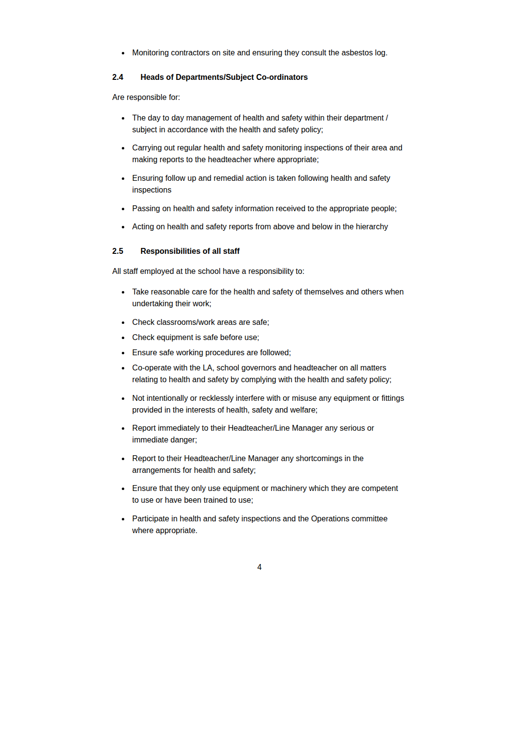Monitoring contractors on site and ensuring they consult the asbestos log.
2.4 Heads of Departments/Subject Co-ordinators
Are responsible for:
The day to day management of health and safety within their department / subject in accordance with the health and safety policy;
Carrying out regular health and safety monitoring inspections of their area and making reports to the headteacher where appropriate;
Ensuring follow up and remedial action is taken following health and safety inspections
Passing on health and safety information received to the appropriate people;
Acting on health and safety reports from above and below in the hierarchy
2.5 Responsibilities of all staff
All staff employed at the school have a responsibility to:
Take reasonable care for the health and safety of themselves and others when undertaking their work;
Check classrooms/work areas are safe;
Check equipment is safe before use;
Ensure safe working procedures are followed;
Co-operate with the LA, school governors and headteacher on all matters relating to health and safety by complying with the health and safety policy;
Not intentionally or recklessly interfere with or misuse any equipment or fittings provided in the interests of health, safety and welfare;
Report immediately to their Headteacher/Line Manager any serious or immediate danger;
Report to their Headteacher/Line Manager any shortcomings in the arrangements for health and safety;
Ensure that they only use equipment or machinery which they are competent to use or have been trained to use;
Participate in health and safety inspections and the Operations committee where appropriate.
4